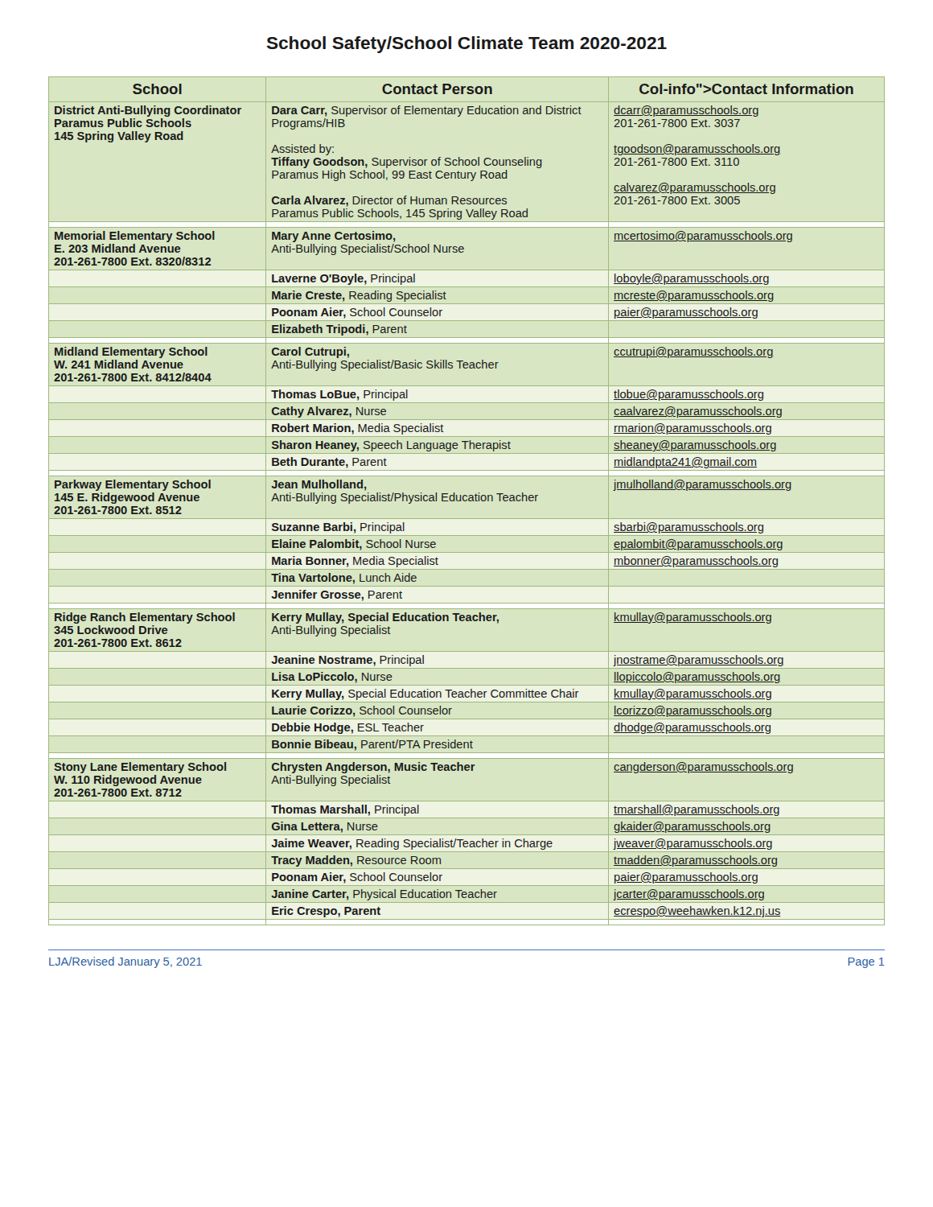School Safety/School Climate Team 2020-2021
| School | Contact Person | Col-info">Contact Information |
| --- | --- | --- |
| District Anti-Bullying Coordinator Paramus Public Schools 145 Spring Valley Road | Dara Carr, Supervisor of Elementary Education and District Programs/HIB Assisted by: Tiffany Goodson, Supervisor of School Counseling Paramus High School, 99 East Century Road Carla Alvarez, Director of Human Resources Paramus Public Schools, 145 Spring Valley Road | dcarr@paramusschools.org 201-261-7800 Ext. 3037 tgoodson@paramusschools.org 201-261-7800 Ext. 3110 calvarez@paramusschools.org 201-261-7800 Ext. 3005 |
| Memorial Elementary School E. 203 Midland Avenue 201-261-7800 Ext. 8320/8312 | Mary Anne Certosimo, Anti-Bullying Specialist/School Nurse | mcertosimo@paramusschools.org |
| | Laverne O'Boyle, Principal | loboyle@paramusschools.org |
| | Marie Creste, Reading Specialist | mcreste@paramusschools.org |
| | Poonam Aier, School Counselor | paier@paramusschools.org |
| | Elizabeth Tripodi, Parent | |
| Midland Elementary School W. 241 Midland Avenue 201-261-7800 Ext. 8412/8404 | Carol Cutrupi, Anti-Bullying Specialist/Basic Skills Teacher | ccutrupi@paramusschools.org |
| | Thomas LoBue, Principal | tlobue@paramusschools.org |
| | Cathy Alvarez, Nurse | caalvarez@paramusschools.org |
| | Robert Marion, Media Specialist | rmarion@paramusschools.org |
| | Sharon Heaney, Speech Language Therapist | sheaney@paramusschools.org |
| | Beth Durante, Parent | midlandpta241@gmail.com |
| Parkway Elementary School 145 E. Ridgewood Avenue 201-261-7800 Ext. 8512 | Jean Mulholland, Anti-Bullying Specialist/Physical Education Teacher | jmulholland@paramusschools.org |
| | Suzanne Barbi, Principal | sbarbi@paramusschools.org |
| | Elaine Palombit, School Nurse | epalombit@paramusschools.org |
| | Maria Bonner, Media Specialist | mbonner@paramusschools.org |
| | Tina Vartolone, Lunch Aide | |
| | Jennifer Grosse, Parent | |
| Ridge Ranch Elementary School 345 Lockwood Drive 201-261-7800 Ext. 8612 | Kerry Mullay, Special Education Teacher, Anti-Bullying Specialist | kmullay@paramusschools.org |
| | Jeanine Nostrame, Principal | jnostrame@paramusschools.org |
| | Lisa LoPiccolo, Nurse | llopiccolo@paramusschools.org |
| | Kerry Mullay, Special Education Teacher Committee Chair | kmullay@paramusschools.org |
| | Laurie Corizzo, School Counselor | lcorizzo@paramusschools.org |
| | Debbie Hodge, ESL Teacher | dhodge@paramusschools.org |
| | Bonnie Bibeau, Parent/PTA President | |
| Stony Lane Elementary School W. 110 Ridgewood Avenue 201-261-7800 Ext. 8712 | Chrysten Angderson, Music Teacher Anti-Bullying Specialist | cangderson@paramusschools.org |
| | Thomas Marshall, Principal | tmarshall@paramusschools.org |
| | Gina Lettera, Nurse | gkaider@paramusschools.org |
| | Jaime Weaver, Reading Specialist/Teacher in Charge | jweaver@paramusschools.org |
| | Tracy Madden, Resource Room | tmadden@paramusschools.org |
| | Poonam Aier, School Counselor | paier@paramusschools.org |
| | Janine Carter, Physical Education Teacher | jcarter@paramusschools.org |
| | Eric Crespo, Parent | ecrespo@weehawken.k12.nj.us |
LJA/Revised January 5, 2021 Page 1